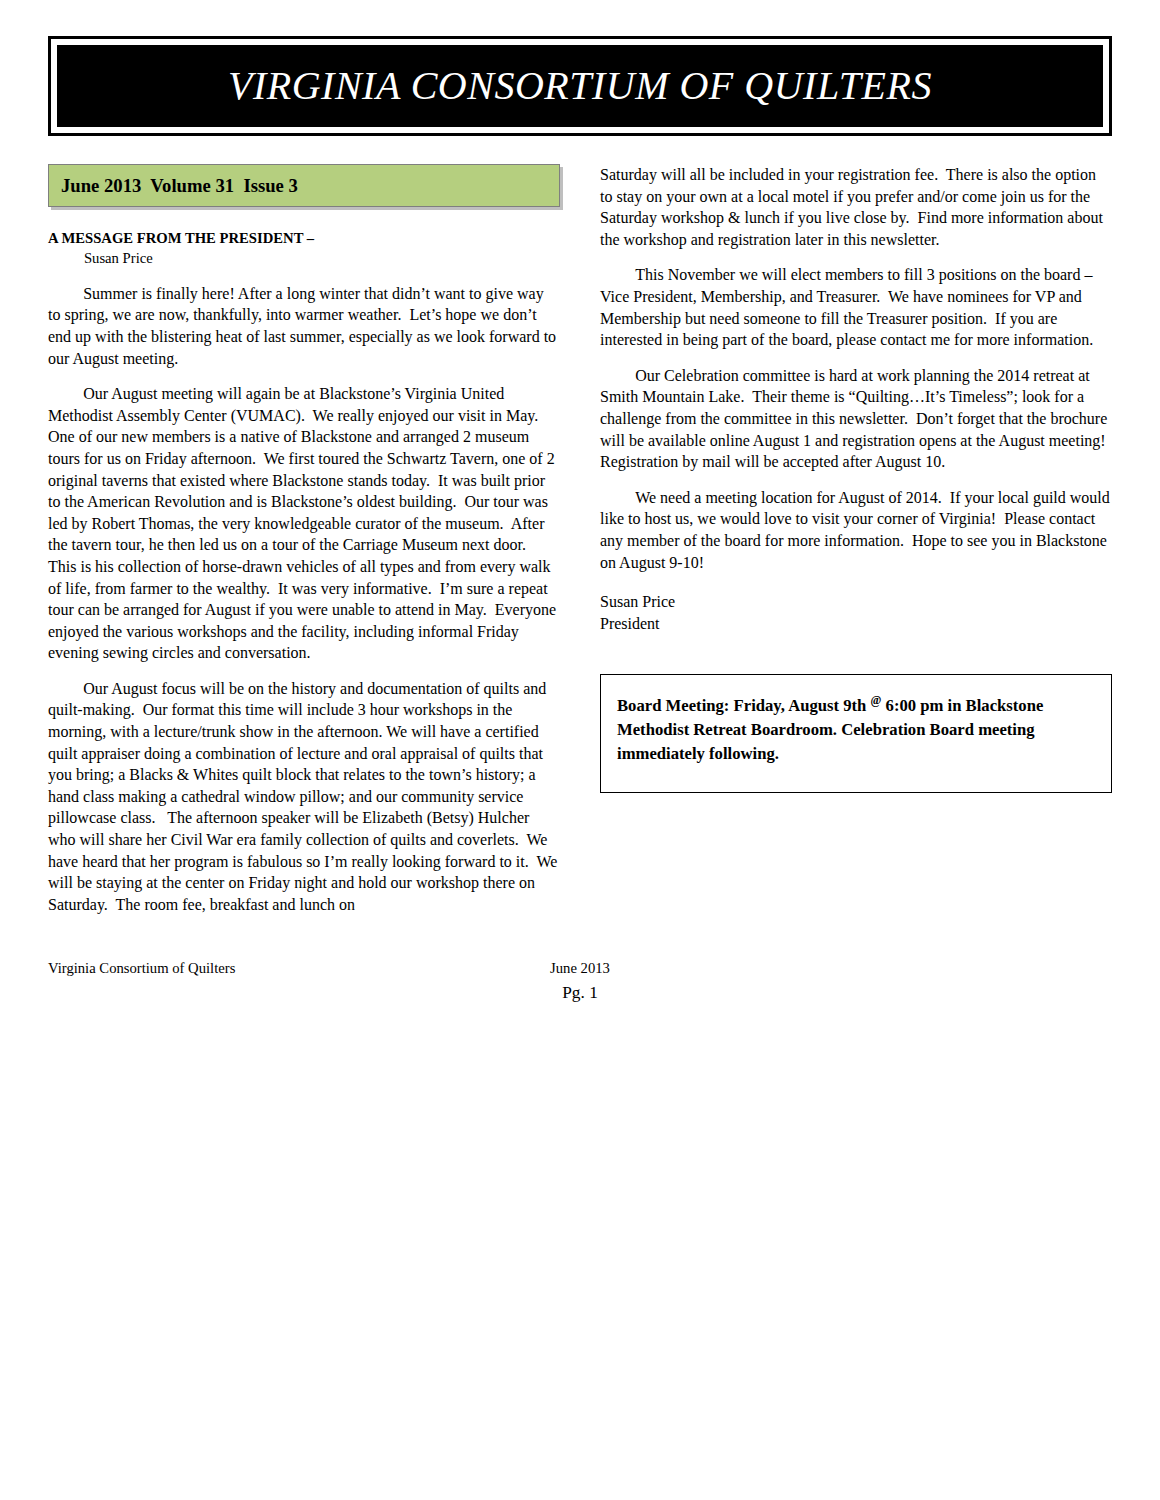VIRGINIA CONSORTIUM OF QUILTERS
June 2013 Volume 31 Issue 3
A Message from the President –
Susan Price
Summer is finally here! After a long winter that didn’t want to give way to spring, we are now, thankfully, into warmer weather. Let’s hope we don’t end up with the blistering heat of last summer, especially as we look forward to our August meeting.
Our August meeting will again be at Blackstone’s Virginia United Methodist Assembly Center (VUMAC). We really enjoyed our visit in May. One of our new members is a native of Blackstone and arranged 2 museum tours for us on Friday afternoon. We first toured the Schwartz Tavern, one of 2 original taverns that existed where Blackstone stands today. It was built prior to the American Revolution and is Blackstone’s oldest building. Our tour was led by Robert Thomas, the very knowledgeable curator of the museum. After the tavern tour, he then led us on a tour of the Carriage Museum next door. This is his collection of horse-drawn vehicles of all types and from every walk of life, from farmer to the wealthy. It was very informative. I’m sure a repeat tour can be arranged for August if you were unable to attend in May. Everyone enjoyed the various workshops and the facility, including informal Friday evening sewing circles and conversation.
Our August focus will be on the history and documentation of quilts and quilt-making. Our format this time will include 3 hour workshops in the morning, with a lecture/trunk show in the afternoon. We will have a certified quilt appraiser doing a combination of lecture and oral appraisal of quilts that you bring; a Blacks & Whites quilt block that relates to the town’s history; a hand class making a cathedral window pillow; and our community service pillowcase class. The afternoon speaker will be Elizabeth (Betsy) Hulcher who will share her Civil War era family collection of quilts and coverlets. We have heard that her program is fabulous so I’m really looking forward to it. We will be staying at the center on Friday night and hold our workshop there on Saturday. The room fee, breakfast and lunch on
Saturday will all be included in your registration fee. There is also the option to stay on your own at a local motel if you prefer and/or come join us for the Saturday workshop & lunch if you live close by. Find more information about the workshop and registration later in this newsletter.
This November we will elect members to fill 3 positions on the board – Vice President, Membership, and Treasurer. We have nominees for VP and Membership but need someone to fill the Treasurer position. If you are interested in being part of the board, please contact me for more information.
Our Celebration committee is hard at work planning the 2014 retreat at Smith Mountain Lake. Their theme is “Quilting…It’s Timeless”; look for a challenge from the committee in this newsletter. Don’t forget that the brochure will be available online August 1 and registration opens at the August meeting! Registration by mail will be accepted after August 10.
We need a meeting location for August of 2014. If your local guild would like to host us, we would love to visit your corner of Virginia! Please contact any member of the board for more information. Hope to see you in Blackstone on August 9-10!
Susan Price President
Board Meeting: Friday, August 9th @ 6:00 pm in Blackstone Methodist Retreat Boardroom. Celebration Board meeting immediately following.
Virginia Consortium of Quilters
June 2013
Pg. 1